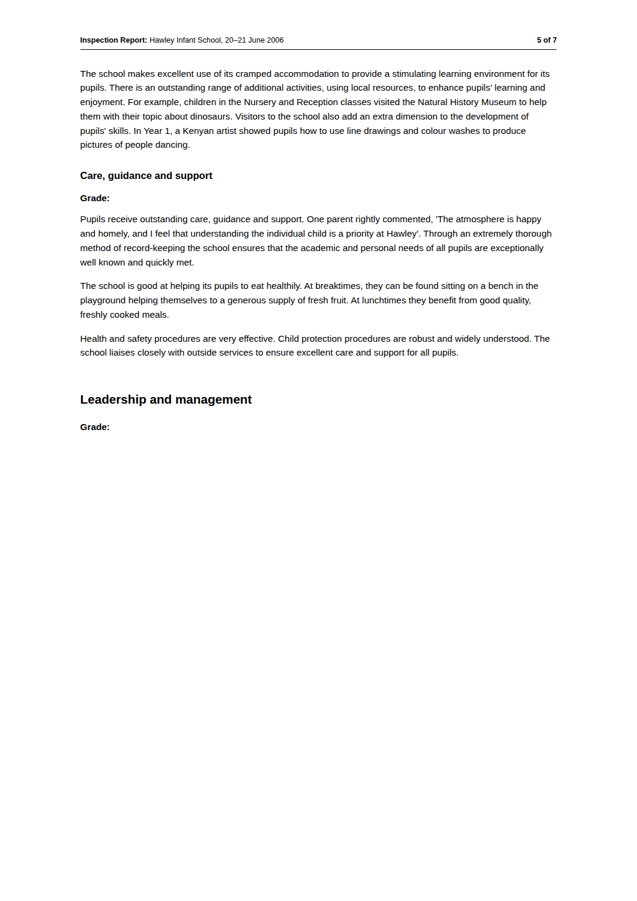Inspection Report: Hawley Infant School, 20–21 June 2006 5 of 7
The school makes excellent use of its cramped accommodation to provide a stimulating learning environment for its pupils. There is an outstanding range of additional activities, using local resources, to enhance pupils' learning and enjoyment. For example, children in the Nursery and Reception classes visited the Natural History Museum to help them with their topic about dinosaurs. Visitors to the school also add an extra dimension to the development of pupils' skills. In Year 1, a Kenyan artist showed pupils how to use line drawings and colour washes to produce pictures of people dancing.
Care, guidance and support
Grade:
Pupils receive outstanding care, guidance and support. One parent rightly commented, 'The atmosphere is happy and homely, and I feel that understanding the individual child is a priority at Hawley'. Through an extremely thorough method of record-keeping the school ensures that the academic and personal needs of all pupils are exceptionally well known and quickly met.
The school is good at helping its pupils to eat healthily. At breaktimes, they can be found sitting on a bench in the playground helping themselves to a generous supply of fresh fruit. At lunchtimes they benefit from good quality, freshly cooked meals.
Health and safety procedures are very effective. Child protection procedures are robust and widely understood. The school liaises closely with outside services to ensure excellent care and support for all pupils.
Leadership and management
Grade: